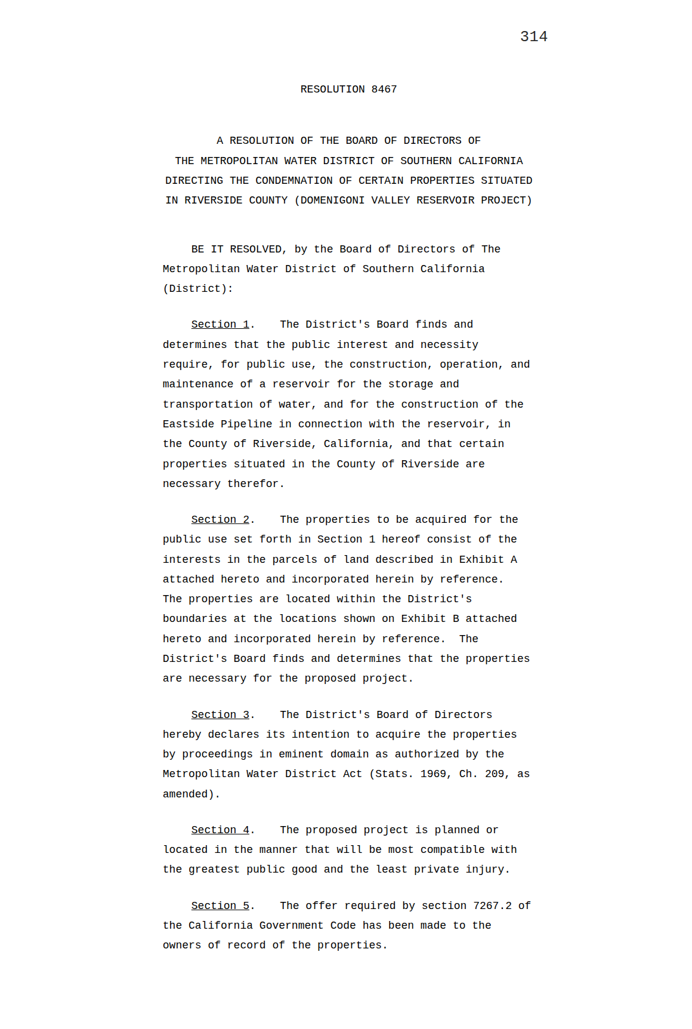314
RESOLUTION 8467
A RESOLUTION OF THE BOARD OF DIRECTORS OF
THE METROPOLITAN WATER DISTRICT OF SOUTHERN CALIFORNIA
DIRECTING THE CONDEMNATION OF CERTAIN PROPERTIES SITUATED
IN RIVERSIDE COUNTY (DOMENIGONI VALLEY RESERVOIR PROJECT)
BE IT RESOLVED, by the Board of Directors of The Metropolitan Water District of Southern California (District):
Section 1. The District's Board finds and determines that the public interest and necessity require, for public use, the construction, operation, and maintenance of a reservoir for the storage and transportation of water, and for the construction of the Eastside Pipeline in connection with the reservoir, in the County of Riverside, California, and that certain properties situated in the County of Riverside are necessary therefor.
Section 2. The properties to be acquired for the public use set forth in Section 1 hereof consist of the interests in the parcels of land described in Exhibit A attached hereto and incorporated herein by reference. The properties are located within the District's boundaries at the locations shown on Exhibit B attached hereto and incorporated herein by reference. The District's Board finds and determines that the properties are necessary for the proposed project.
Section 3. The District's Board of Directors hereby declares its intention to acquire the properties by proceedings in eminent domain as authorized by the Metropolitan Water District Act (Stats. 1969, Ch. 209, as amended).
Section 4. The proposed project is planned or located in the manner that will be most compatible with the greatest public good and the least private injury.
Section 5. The offer required by section 7267.2 of the California Government Code has been made to the owners of record of the properties.